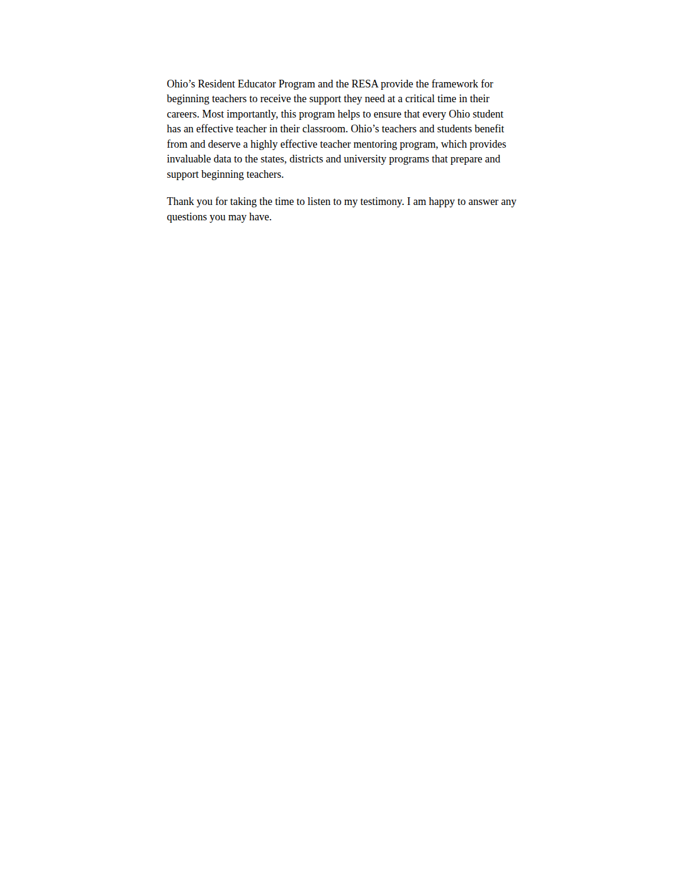Ohio’s Resident Educator Program and the RESA provide the framework for beginning teachers to receive the support they need at a critical time in their careers. Most importantly, this program helps to ensure that every Ohio student has an effective teacher in their classroom. Ohio’s teachers and students benefit from and deserve a highly effective teacher mentoring program, which provides invaluable data to the states, districts and university programs that prepare and support beginning teachers.
Thank you for taking the time to listen to my testimony. I am happy to answer any questions you may have.